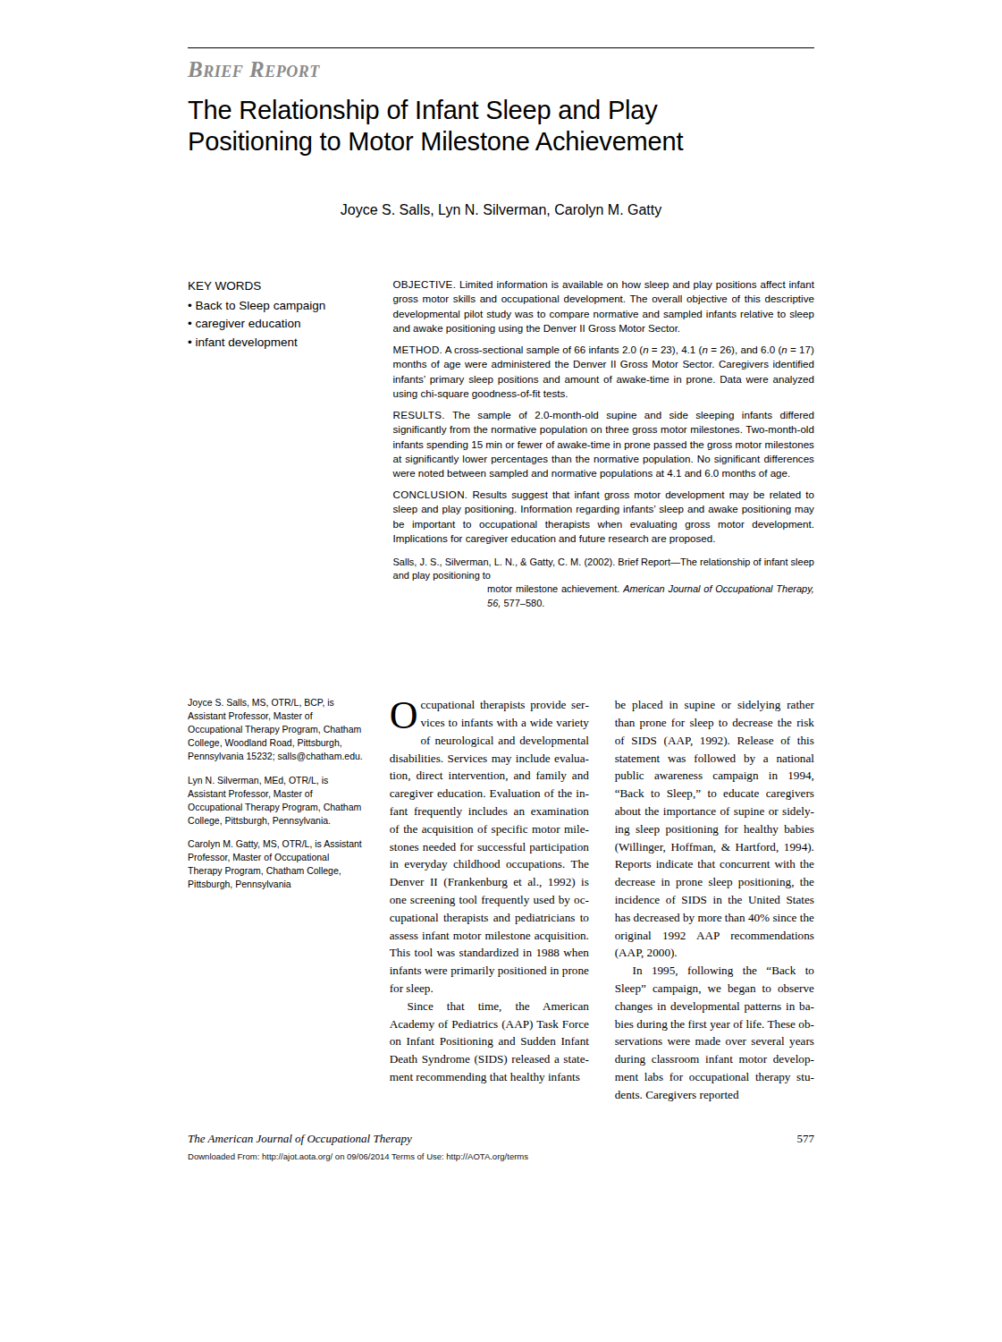Brief Report
The Relationship of Infant Sleep and Play
Positioning to Motor Milestone Achievement
Joyce S. Salls, Lyn N. Silverman, Carolyn M. Gatty
KEY WORDS
Back to Sleep campaign
caregiver education
infant development
OBJECTIVE. Limited information is available on how sleep and play positions affect infant gross motor skills and occupational development. The overall objective of this descriptive developmental pilot study was to compare normative and sampled infants relative to sleep and awake positioning using the Denver II Gross Motor Sector.
METHOD. A cross-sectional sample of 66 infants 2.0 (n = 23), 4.1 (n = 26), and 6.0 (n = 17) months of age were administered the Denver II Gross Motor Sector. Caregivers identified infants’ primary sleep positions and amount of awake-time in prone. Data were analyzed using chi-square goodness-of-fit tests.
RESULTS. The sample of 2.0-month-old supine and side sleeping infants differed significantly from the normative population on three gross motor milestones. Two-month-old infants spending 15 min or fewer of awake-time in prone passed the gross motor milestones at significantly lower percentages than the normative population. No significant differences were noted between sampled and normative populations at 4.1 and 6.0 months of age.
CONCLUSION. Results suggest that infant gross motor development may be related to sleep and play positioning. Information regarding infants’ sleep and awake positioning may be important to occupational therapists when evaluating gross motor development. Implications for caregiver education and future research are proposed.
Salls, J. S., Silverman, L. N., & Gatty, C. M. (2002). Brief Report—The relationship of infant sleep and play positioning to motor milestone achievement. American Journal of Occupational Therapy, 56, 577–580.
Joyce S. Salls, MS, OTR/L, BCP, is Assistant Professor, Master of Occupational Therapy Program, Chatham College, Woodland Road, Pittsburgh, Pennsylvania 15232; salls@chatham.edu.
Lyn N. Silverman, MEd, OTR/L, is Assistant Professor, Master of Occupational Therapy Program, Chatham College, Pittsburgh, Pennsylvania.
Carolyn M. Gatty, MS, OTR/L, is Assistant Professor, Master of Occupational Therapy Program, Chatham College, Pittsburgh, Pennsylvania
Occupational therapists provide services to infants with a wide variety of neurological and developmental disabilities. Services may include evaluation, direct intervention, and family and caregiver education. Evaluation of the infant frequently includes an examination of the acquisition of specific motor milestones needed for successful participation in everyday childhood occupations. The Denver II (Frankenburg et al., 1992) is one screening tool frequently used by occupational therapists and pediatricians to assess infant motor milestone acquisition. This tool was standardized in 1988 when infants were primarily positioned in prone for sleep.
Since that time, the American Academy of Pediatrics (AAP) Task Force on Infant Positioning and Sudden Infant Death Syndrome (SIDS) released a statement recommending that healthy infants
be placed in supine or sidelying rather than prone for sleep to decrease the risk of SIDS (AAP, 1992). Release of this statement was followed by a national public awareness campaign in 1994, “Back to Sleep,” to educate caregivers about the importance of supine or sidelying sleep positioning for healthy babies (Willinger, Hoffman, & Hartford, 1994). Reports indicate that concurrent with the decrease in prone sleep positioning, the incidence of SIDS in the United States has decreased by more than 40% since the original 1992 AAP recommendations (AAP, 2000).
In 1995, following the “Back to Sleep” campaign, we began to observe changes in developmental patterns in babies during the first year of life. These observations were made over several years during classroom infant motor development labs for occupational therapy students. Caregivers reported
The American Journal of Occupational Therapy
577
Downloaded From: http://ajot.aota.org/ on 09/06/2014 Terms of Use: http://AOTA.org/terms